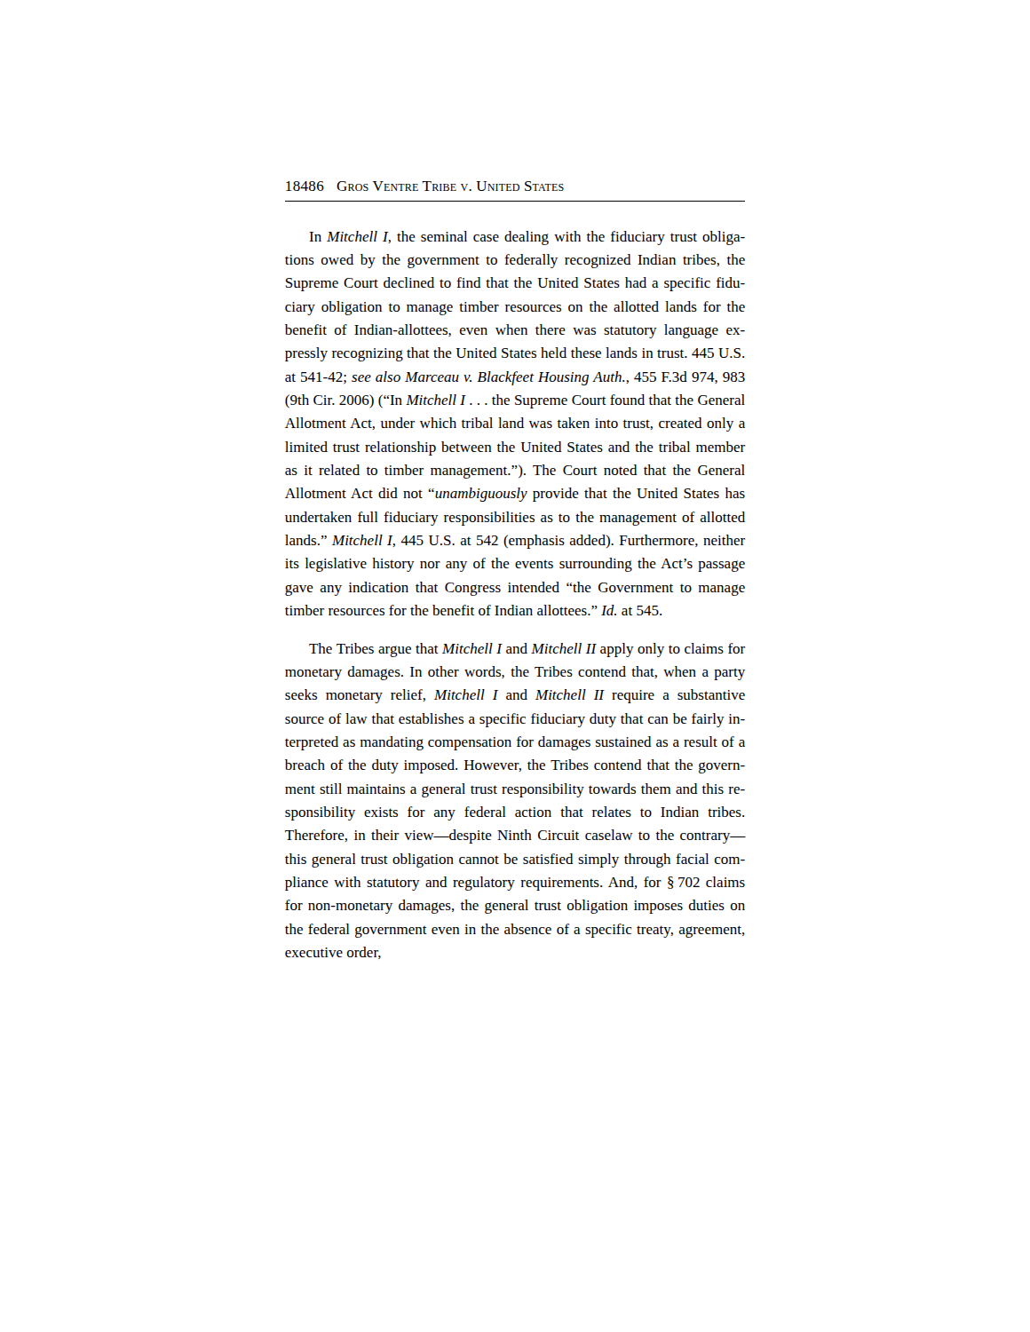18486 Gros Ventre Tribe v. United States
In Mitchell I, the seminal case dealing with the fiduciary trust obligations owed by the government to federally recognized Indian tribes, the Supreme Court declined to find that the United States had a specific fiduciary obligation to manage timber resources on the allotted lands for the benefit of Indian-allottees, even when there was statutory language expressly recognizing that the United States held these lands in trust. 445 U.S. at 541-42; see also Marceau v. Blackfeet Housing Auth., 455 F.3d 974, 983 (9th Cir. 2006) (“In Mitchell I . . . the Supreme Court found that the General Allotment Act, under which tribal land was taken into trust, created only a limited trust relationship between the United States and the tribal member as it related to timber management.”). The Court noted that the General Allotment Act did not “unambiguously provide that the United States has undertaken full fiduciary responsibilities as to the management of allotted lands.” Mitchell I, 445 U.S. at 542 (emphasis added). Furthermore, neither its legislative history nor any of the events surrounding the Act’s passage gave any indication that Congress intended “the Government to manage timber resources for the benefit of Indian allottees.” Id. at 545.
The Tribes argue that Mitchell I and Mitchell II apply only to claims for monetary damages. In other words, the Tribes contend that, when a party seeks monetary relief, Mitchell I and Mitchell II require a substantive source of law that establishes a specific fiduciary duty that can be fairly interpreted as mandating compensation for damages sustained as a result of a breach of the duty imposed. However, the Tribes contend that the government still maintains a general trust responsibility towards them and this responsibility exists for any federal action that relates to Indian tribes. Therefore, in their view—despite Ninth Circuit caselaw to the contrary—this general trust obligation cannot be satisfied simply through facial compliance with statutory and regulatory requirements. And, for § 702 claims for non-monetary damages, the general trust obligation imposes duties on the federal government even in the absence of a specific treaty, agreement, executive order,